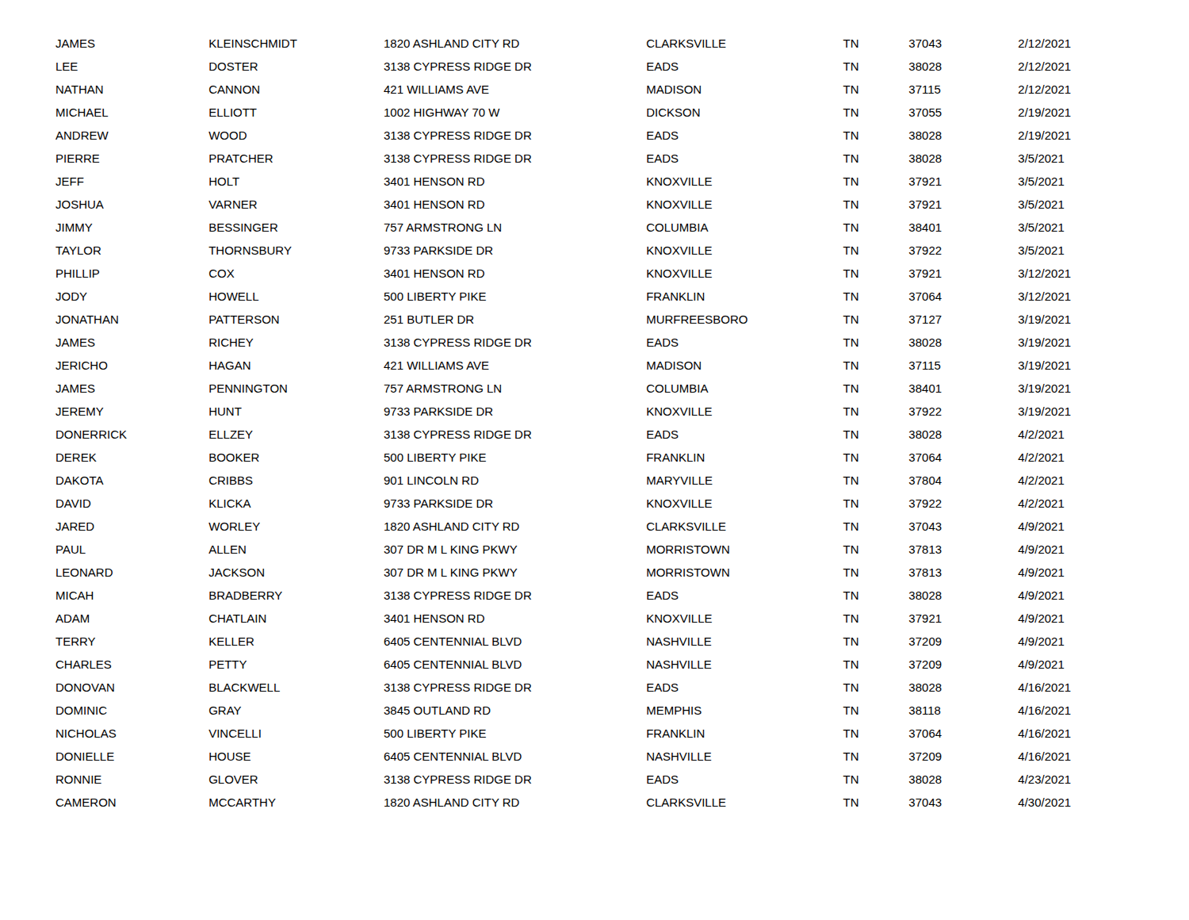| JAMES | KLEINSCHMIDT | 1820 ASHLAND CITY RD | CLARKSVILLE | TN | 37043 | 2/12/2021 |
| LEE | DOSTER | 3138 CYPRESS RIDGE DR | EADS | TN | 38028 | 2/12/2021 |
| NATHAN | CANNON | 421 WILLIAMS AVE | MADISON | TN | 37115 | 2/12/2021 |
| MICHAEL | ELLIOTT | 1002 HIGHWAY 70 W | DICKSON | TN | 37055 | 2/19/2021 |
| ANDREW | WOOD | 3138 CYPRESS RIDGE DR | EADS | TN | 38028 | 2/19/2021 |
| PIERRE | PRATCHER | 3138 CYPRESS RIDGE DR | EADS | TN | 38028 | 3/5/2021 |
| JEFF | HOLT | 3401 HENSON RD | KNOXVILLE | TN | 37921 | 3/5/2021 |
| JOSHUA | VARNER | 3401 HENSON RD | KNOXVILLE | TN | 37921 | 3/5/2021 |
| JIMMY | BESSINGER | 757 ARMSTRONG LN | COLUMBIA | TN | 38401 | 3/5/2021 |
| TAYLOR | THORNSBURY | 9733 PARKSIDE DR | KNOXVILLE | TN | 37922 | 3/5/2021 |
| PHILLIP | COX | 3401 HENSON RD | KNOXVILLE | TN | 37921 | 3/12/2021 |
| JODY | HOWELL | 500 LIBERTY PIKE | FRANKLIN | TN | 37064 | 3/12/2021 |
| JONATHAN | PATTERSON | 251 BUTLER DR | MURFREESBORO | TN | 37127 | 3/19/2021 |
| JAMES | RICHEY | 3138 CYPRESS RIDGE DR | EADS | TN | 38028 | 3/19/2021 |
| JERICHO | HAGAN | 421 WILLIAMS AVE | MADISON | TN | 37115 | 3/19/2021 |
| JAMES | PENNINGTON | 757 ARMSTRONG LN | COLUMBIA | TN | 38401 | 3/19/2021 |
| JEREMY | HUNT | 9733 PARKSIDE DR | KNOXVILLE | TN | 37922 | 3/19/2021 |
| DONERRICK | ELLZEY | 3138 CYPRESS RIDGE DR | EADS | TN | 38028 | 4/2/2021 |
| DEREK | BOOKER | 500 LIBERTY PIKE | FRANKLIN | TN | 37064 | 4/2/2021 |
| DAKOTA | CRIBBS | 901 LINCOLN RD | MARYVILLE | TN | 37804 | 4/2/2021 |
| DAVID | KLICKA | 9733 PARKSIDE DR | KNOXVILLE | TN | 37922 | 4/2/2021 |
| JARED | WORLEY | 1820 ASHLAND CITY RD | CLARKSVILLE | TN | 37043 | 4/9/2021 |
| PAUL | ALLEN | 307 DR M L KING PKWY | MORRISTOWN | TN | 37813 | 4/9/2021 |
| LEONARD | JACKSON | 307 DR M L KING PKWY | MORRISTOWN | TN | 37813 | 4/9/2021 |
| MICAH | BRADBERRY | 3138 CYPRESS RIDGE DR | EADS | TN | 38028 | 4/9/2021 |
| ADAM | CHATLAIN | 3401 HENSON RD | KNOXVILLE | TN | 37921 | 4/9/2021 |
| TERRY | KELLER | 6405 CENTENNIAL BLVD | NASHVILLE | TN | 37209 | 4/9/2021 |
| CHARLES | PETTY | 6405 CENTENNIAL BLVD | NASHVILLE | TN | 37209 | 4/9/2021 |
| DONOVAN | BLACKWELL | 3138 CYPRESS RIDGE DR | EADS | TN | 38028 | 4/16/2021 |
| DOMINIC | GRAY | 3845 OUTLAND RD | MEMPHIS | TN | 38118 | 4/16/2021 |
| NICHOLAS | VINCELLI | 500 LIBERTY PIKE | FRANKLIN | TN | 37064 | 4/16/2021 |
| DONIELLE | HOUSE | 6405 CENTENNIAL BLVD | NASHVILLE | TN | 37209 | 4/16/2021 |
| RONNIE | GLOVER | 3138 CYPRESS RIDGE DR | EADS | TN | 38028 | 4/23/2021 |
| CAMERON | MCCARTHY | 1820 ASHLAND CITY RD | CLARKSVILLE | TN | 37043 | 4/30/2021 |